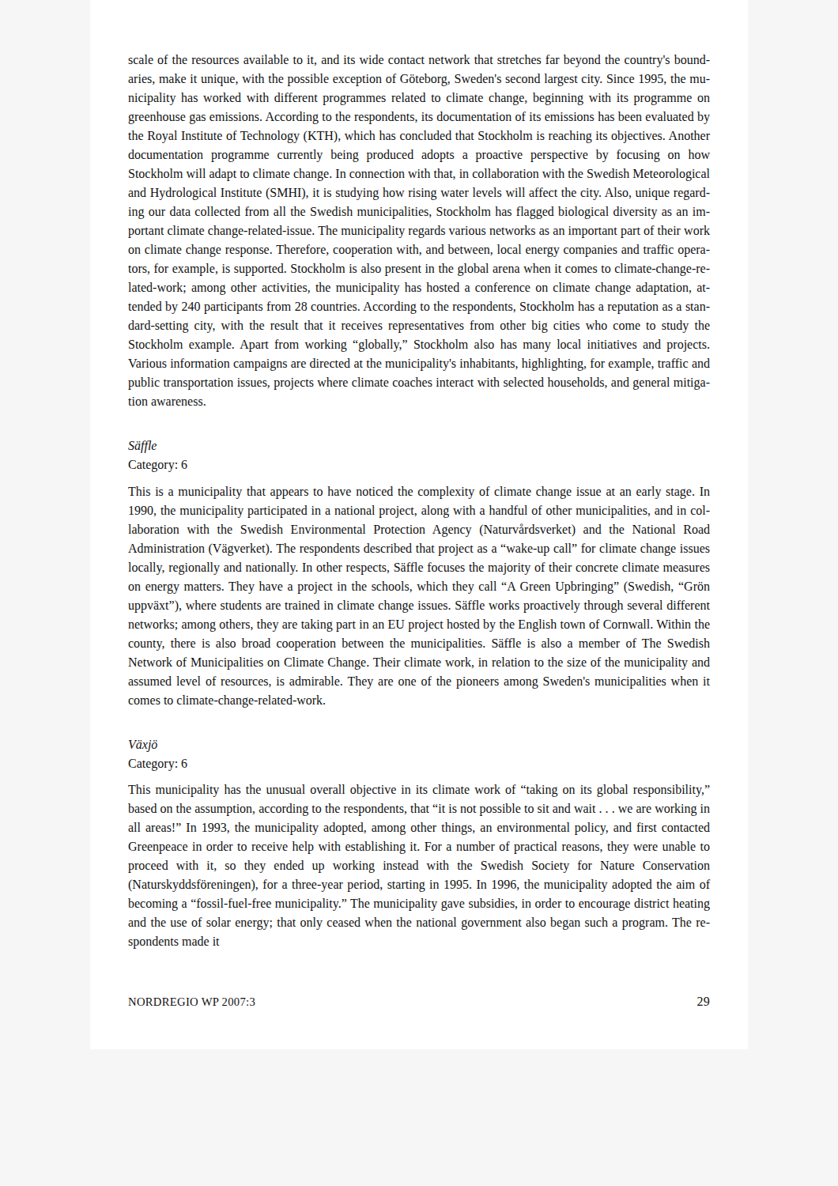scale of the resources available to it, and its wide contact network that stretches far beyond the country's boundaries, make it unique, with the possible exception of Göteborg, Sweden's second largest city. Since 1995, the municipality has worked with different programmes related to climate change, beginning with its programme on greenhouse gas emissions. According to the respondents, its documentation of its emissions has been evaluated by the Royal Institute of Technology (KTH), which has concluded that Stockholm is reaching its objectives. Another documentation programme currently being produced adopts a proactive perspective by focusing on how Stockholm will adapt to climate change. In connection with that, in collaboration with the Swedish Meteorological and Hydrological Institute (SMHI), it is studying how rising water levels will affect the city. Also, unique regarding our data collected from all the Swedish municipalities, Stockholm has flagged biological diversity as an important climate change-related-issue. The municipality regards various networks as an important part of their work on climate change response. Therefore, cooperation with, and between, local energy companies and traffic operators, for example, is supported. Stockholm is also present in the global arena when it comes to climate-change-related-work; among other activities, the municipality has hosted a conference on climate change adaptation, attended by 240 participants from 28 countries. According to the respondents, Stockholm has a reputation as a standard-setting city, with the result that it receives representatives from other big cities who come to study the Stockholm example. Apart from working “globally,” Stockholm also has many local initiatives and projects. Various information campaigns are directed at the municipality's inhabitants, highlighting, for example, traffic and public transportation issues, projects where climate coaches interact with selected households, and general mitigation awareness.
Säffle
Category: 6
This is a municipality that appears to have noticed the complexity of climate change issue at an early stage. In 1990, the municipality participated in a national project, along with a handful of other municipalities, and in collaboration with the Swedish Environmental Protection Agency (Naturvårdsverket) and the National Road Administration (Vägverket). The respondents described that project as a “wake-up call” for climate change issues locally, regionally and nationally. In other respects, Säffle focuses the majority of their concrete climate measures on energy matters. They have a project in the schools, which they call “A Green Upbringing” (Swedish, “Grön uppväxt”), where students are trained in climate change issues. Säffle works proactively through several different networks; among others, they are taking part in an EU project hosted by the English town of Cornwall. Within the county, there is also broad cooperation between the municipalities. Säffle is also a member of The Swedish Network of Municipalities on Climate Change. Their climate work, in relation to the size of the municipality and assumed level of resources, is admirable. They are one of the pioneers among Sweden's municipalities when it comes to climate-change-related-work.
Växjö
Category: 6
This municipality has the unusual overall objective in its climate work of “taking on its global responsibility,” based on the assumption, according to the respondents, that “it is not possible to sit and wait . . . we are working in all areas!” In 1993, the municipality adopted, among other things, an environmental policy, and first contacted Greenpeace in order to receive help with establishing it. For a number of practical reasons, they were unable to proceed with it, so they ended up working instead with the Swedish Society for Nature Conservation (Naturskyddsföreningen), for a three-year period, starting in 1995. In 1996, the municipality adopted the aim of becoming a “fossil-fuel-free municipality.” The municipality gave subsidies, in order to encourage district heating and the use of solar energy; that only ceased when the national government also began such a program. The respondents made it
NORDREGIO WP 2007:3 29